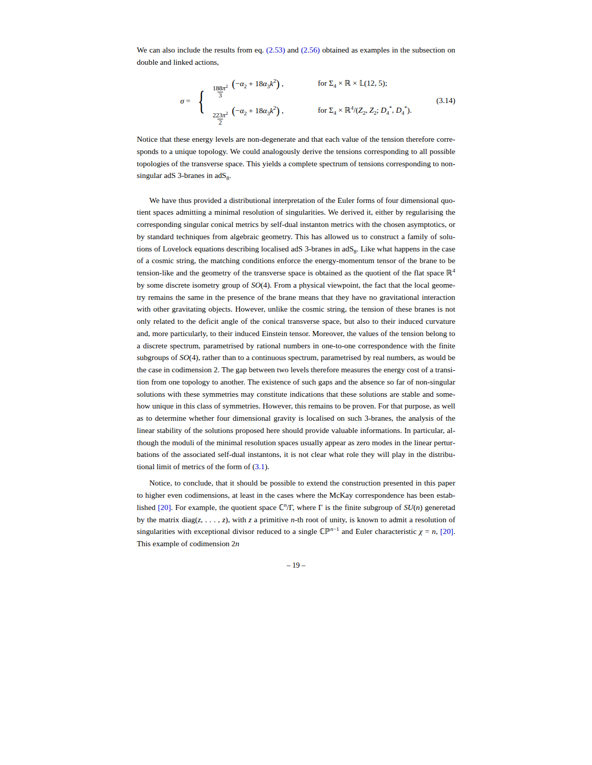We can also include the results from eq. (2.53) and (2.56) obtained as examples in the subsection on double and linked actions,
σ = { 188π23 (−α2 + 18α3k2) , for Σ4 × ℝ × 𝕃(12, 5); 223π22 (−α2 + 18α3k2) , for Σ4 × ℝ4/(Z2, Z2; D4*, D4*).
(3.14)
Notice that these energy levels are non-degenerate and that each value of the tension therefore corresponds to a unique topology. We could analogously derive the tensions corresponding to all possible topologies of the transverse space. This yields a complete spectrum of tensions corresponding to non-singular adS 3-branes in adS8.
We have thus provided a distributional interpretation of the Euler forms of four dimensional quotient spaces admitting a minimal resolution of singularities. We derived it, either by regularising the corresponding singular conical metrics by self-dual instanton metrics with the chosen asymptotics, or by standard techniques from algebraic geometry. This has allowed us to construct a family of solutions of Lovelock equations describing localised adS 3-branes in adS8. Like what happens in the case of a cosmic string, the matching conditions enforce the energy-momentum tensor of the brane to be tension-like and the geometry of the transverse space is obtained as the quotient of the flat space ℝ4 by some discrete isometry group of SO(4). From a physical viewpoint, the fact that the local geometry remains the same in the presence of the brane means that they have no gravitational interaction with other gravitating objects. However, unlike the cosmic string, the tension of these branes is not only related to the deficit angle of the conical transverse space, but also to their induced curvature and, more particularly, to their induced Einstein tensor. Moreover, the values of the tension belong to a discrete spectrum, parametrised by rational numbers in one-to-one correspondence with the finite subgroups of SO(4), rather than to a continuous spectrum, parametrised by real numbers, as would be the case in codimension 2. The gap between two levels therefore measures the energy cost of a transition from one topology to another. The existence of such gaps and the absence so far of non-singular solutions with these symmetries may constitute indications that these solutions are stable and somehow unique in this class of symmetries. However, this remains to be proven. For that purpose, as well as to determine whether four dimensional gravity is localised on such 3-branes, the analysis of the linear stability of the solutions proposed here should provide valuable informations. In particular, although the moduli of the minimal resolution spaces usually appear as zero modes in the linear perturbations of the associated self-dual instantons, it is not clear what role they will play in the distributional limit of metrics of the form of (3.1).
Notice, to conclude, that it should be possible to extend the construction presented in this paper to higher even codimensions, at least in the cases where the McKay correspondence has been established [20]. For example, the quotient space ℂn/Γ, where Γ is the finite subgroup of SU(n) generetad by the matrix diag(z, . . . , z), with z a primitive n-th root of unity, is known to admit a resolution of singularities with exceptional divisor reduced to a single ℂℙn−1 and Euler characteristic χ = n, [20]. This example of codimension 2n
– 19 –